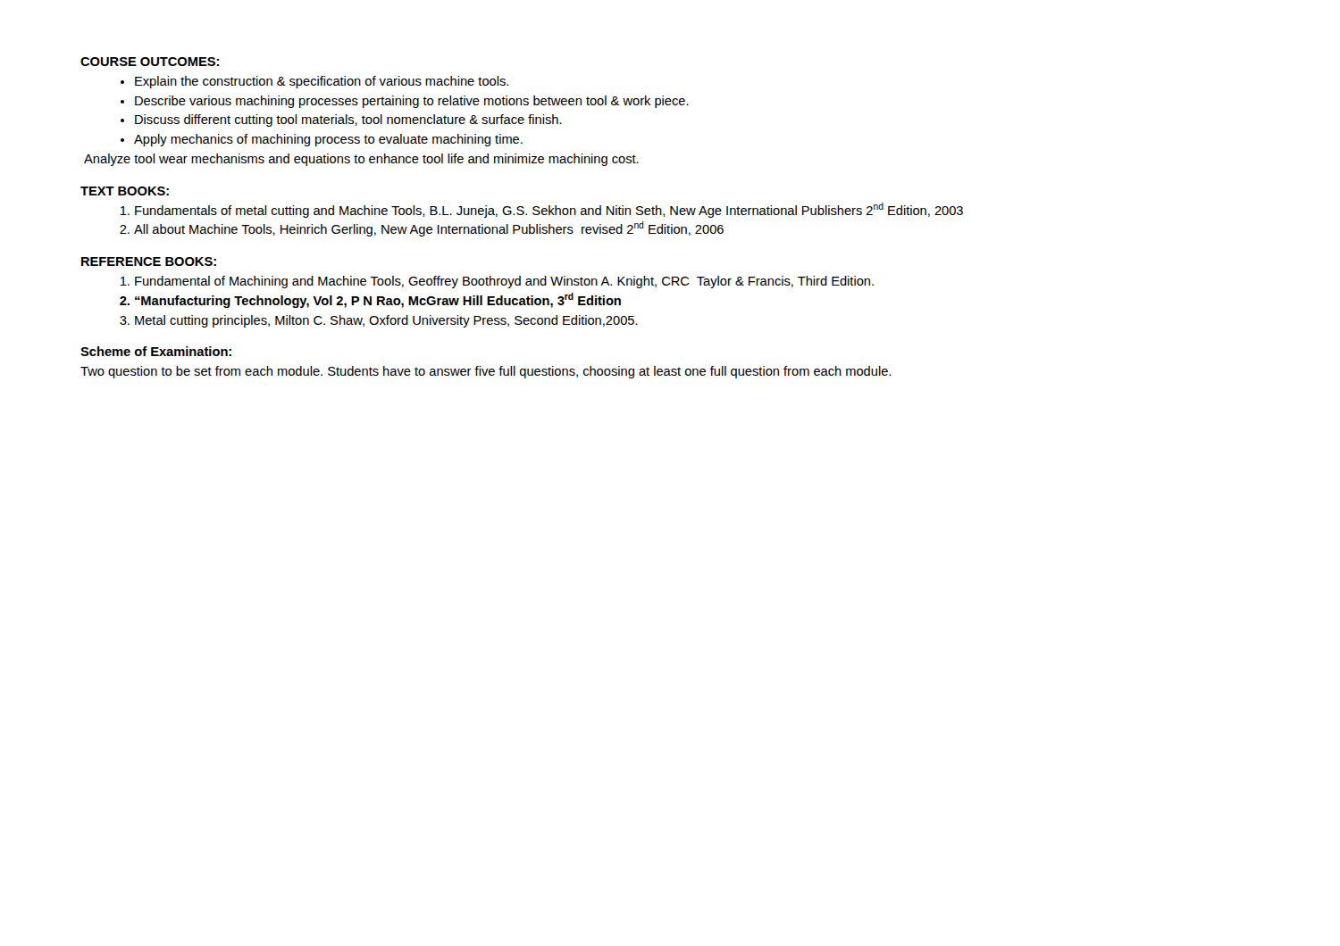COURSE OUTCOMES:
Explain the construction & specification of various machine tools.
Describe various machining processes pertaining to relative motions between tool & work piece.
Discuss different cutting tool materials, tool nomenclature & surface finish.
Apply mechanics of machining process to evaluate machining time.
Analyze tool wear mechanisms and equations to enhance tool life and minimize machining cost.
TEXT BOOKS:
Fundamentals of metal cutting and Machine Tools, B.L. Juneja, G.S. Sekhon and Nitin Seth, New Age International Publishers 2nd Edition, 2003
All about Machine Tools, Heinrich Gerling, New Age International Publishers revised 2nd Edition, 2006
REFERENCE BOOKS:
Fundamental of Machining and Machine Tools, Geoffrey Boothroyd and Winston A. Knight, CRC Taylor & Francis, Third Edition.
“Manufacturing Technology, Vol 2, P N Rao, McGraw Hill Education, 3rd Edition
Metal cutting principles, Milton C. Shaw, Oxford University Press, Second Edition,2005.
Scheme of Examination:
Two question to be set from each module. Students have to answer five full questions, choosing at least one full question from each module.